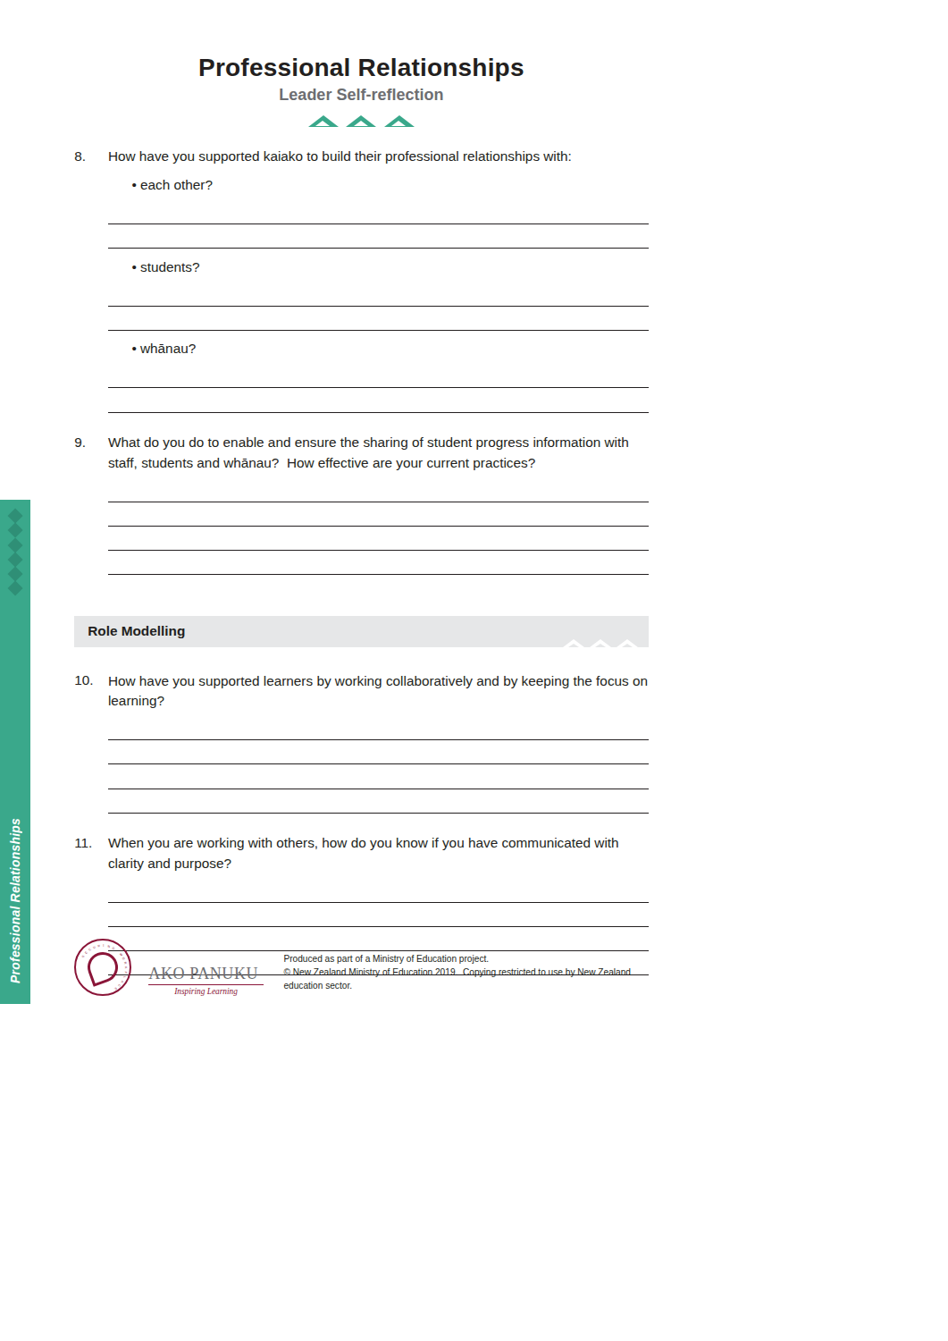Professional Relationships
Professional Relationships
Leader Self-reflection
8.
How have you supported kaiako to build their professional relationships with:
• each other?
• students?
• whānau?
9.
What do you do to enable and ensure the sharing of student progress information with staff, students and whānau? How effective are your current practices?
Role Modelling
10.
How have you supported learners by working collaboratively and by keeping the focus on learning?
11.
When you are working with others, how do you know if you have communicated with clarity and purpose?
S E C U R I N G W O R K P L A C E
AKO PANUKU
Inspiring Learning
Produced as part of a Ministry of Education project.
© New Zealand Ministry of Education 2019. Copying restricted to use by New Zealand education sector.